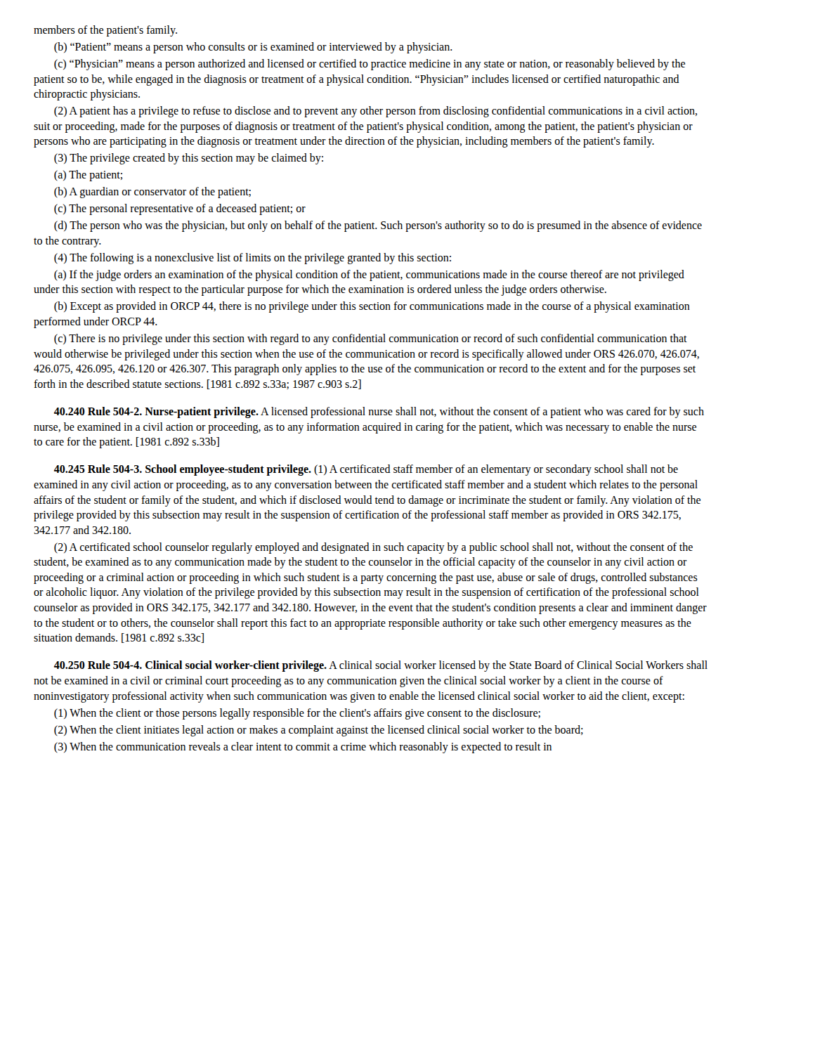members of the patient's family.
(b) “Patient” means a person who consults or is examined or interviewed by a physician.
(c) “Physician” means a person authorized and licensed or certified to practice medicine in any state or nation, or reasonably believed by the patient so to be, while engaged in the diagnosis or treatment of a physical condition. “Physician” includes licensed or certified naturopathic and chiropractic physicians.
(2) A patient has a privilege to refuse to disclose and to prevent any other person from disclosing confidential communications in a civil action, suit or proceeding, made for the purposes of diagnosis or treatment of the patient's physical condition, among the patient, the patient's physician or persons who are participating in the diagnosis or treatment under the direction of the physician, including members of the patient's family.
(3) The privilege created by this section may be claimed by:
(a) The patient;
(b) A guardian or conservator of the patient;
(c) The personal representative of a deceased patient; or
(d) The person who was the physician, but only on behalf of the patient. Such person's authority so to do is presumed in the absence of evidence to the contrary.
(4) The following is a nonexclusive list of limits on the privilege granted by this section:
(a) If the judge orders an examination of the physical condition of the patient, communications made in the course thereof are not privileged under this section with respect to the particular purpose for which the examination is ordered unless the judge orders otherwise.
(b) Except as provided in ORCP 44, there is no privilege under this section for communications made in the course of a physical examination performed under ORCP 44.
(c) There is no privilege under this section with regard to any confidential communication or record of such confidential communication that would otherwise be privileged under this section when the use of the communication or record is specifically allowed under ORS 426.070, 426.074, 426.075, 426.095, 426.120 or 426.307. This paragraph only applies to the use of the communication or record to the extent and for the purposes set forth in the described statute sections. [1981 c.892 s.33a; 1987 c.903 s.2]
40.240 Rule 504-2. Nurse-patient privilege. A licensed professional nurse shall not, without the consent of a patient who was cared for by such nurse, be examined in a civil action or proceeding, as to any information acquired in caring for the patient, which was necessary to enable the nurse to care for the patient. [1981 c.892 s.33b]
40.245 Rule 504-3. School employee-student privilege. (1) A certificated staff member of an elementary or secondary school shall not be examined in any civil action or proceeding, as to any conversation between the certificated staff member and a student which relates to the personal affairs of the student or family of the student, and which if disclosed would tend to damage or incriminate the student or family. Any violation of the privilege provided by this subsection may result in the suspension of certification of the professional staff member as provided in ORS 342.175, 342.177 and 342.180.
(2) A certificated school counselor regularly employed and designated in such capacity by a public school shall not, without the consent of the student, be examined as to any communication made by the student to the counselor in the official capacity of the counselor in any civil action or proceeding or a criminal action or proceeding in which such student is a party concerning the past use, abuse or sale of drugs, controlled substances or alcoholic liquor. Any violation of the privilege provided by this subsection may result in the suspension of certification of the professional school counselor as provided in ORS 342.175, 342.177 and 342.180. However, in the event that the student's condition presents a clear and imminent danger to the student or to others, the counselor shall report this fact to an appropriate responsible authority or take such other emergency measures as the situation demands. [1981 c.892 s.33c]
40.250 Rule 504-4. Clinical social worker-client privilege. A clinical social worker licensed by the State Board of Clinical Social Workers shall not be examined in a civil or criminal court proceeding as to any communication given the clinical social worker by a client in the course of noninvestigatory professional activity when such communication was given to enable the licensed clinical social worker to aid the client, except:
(1) When the client or those persons legally responsible for the client's affairs give consent to the disclosure;
(2) When the client initiates legal action or makes a complaint against the licensed clinical social worker to the board;
(3) When the communication reveals a clear intent to commit a crime which reasonably is expected to result in